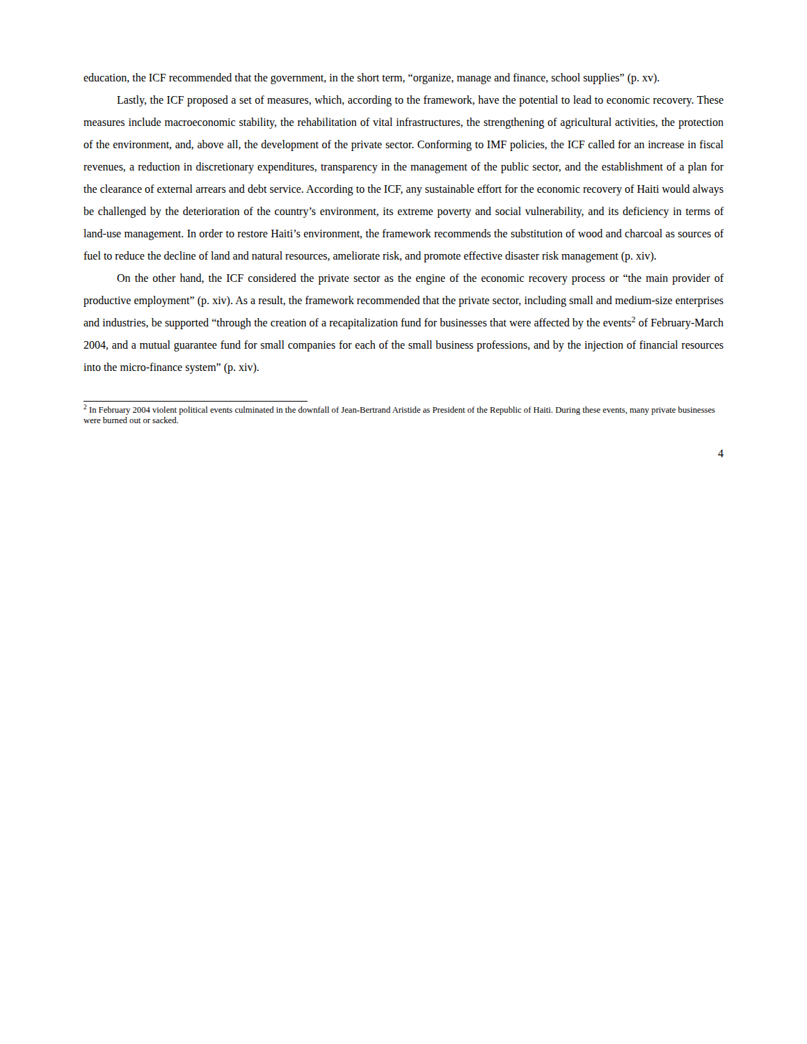education, the ICF recommended that the government, in the short term, “organize, manage and finance, school supplies” (p. xv).
Lastly, the ICF proposed a set of measures, which, according to the framework, have the potential to lead to economic recovery. These measures include macroeconomic stability, the rehabilitation of vital infrastructures, the strengthening of agricultural activities, the protection of the environment, and, above all, the development of the private sector. Conforming to IMF policies, the ICF called for an increase in fiscal revenues, a reduction in discretionary expenditures, transparency in the management of the public sector, and the establishment of a plan for the clearance of external arrears and debt service. According to the ICF, any sustainable effort for the economic recovery of Haiti would always be challenged by the deterioration of the country’s environment, its extreme poverty and social vulnerability, and its deficiency in terms of land-use management. In order to restore Haiti’s environment, the framework recommends the substitution of wood and charcoal as sources of fuel to reduce the decline of land and natural resources, ameliorate risk, and promote effective disaster risk management (p. xiv).
On the other hand, the ICF considered the private sector as the engine of the economic recovery process or “the main provider of productive employment” (p. xiv). As a result, the framework recommended that the private sector, including small and medium-size enterprises and industries, be supported “through the creation of a recapitalization fund for businesses that were affected by the events2 of February-March 2004, and a mutual guarantee fund for small companies for each of the small business professions, and by the injection of financial resources into the micro-finance system” (p. xiv).
2 In February 2004 violent political events culminated in the downfall of Jean-Bertrand Aristide as President of the Republic of Haiti. During these events, many private businesses were burned out or sacked.
4